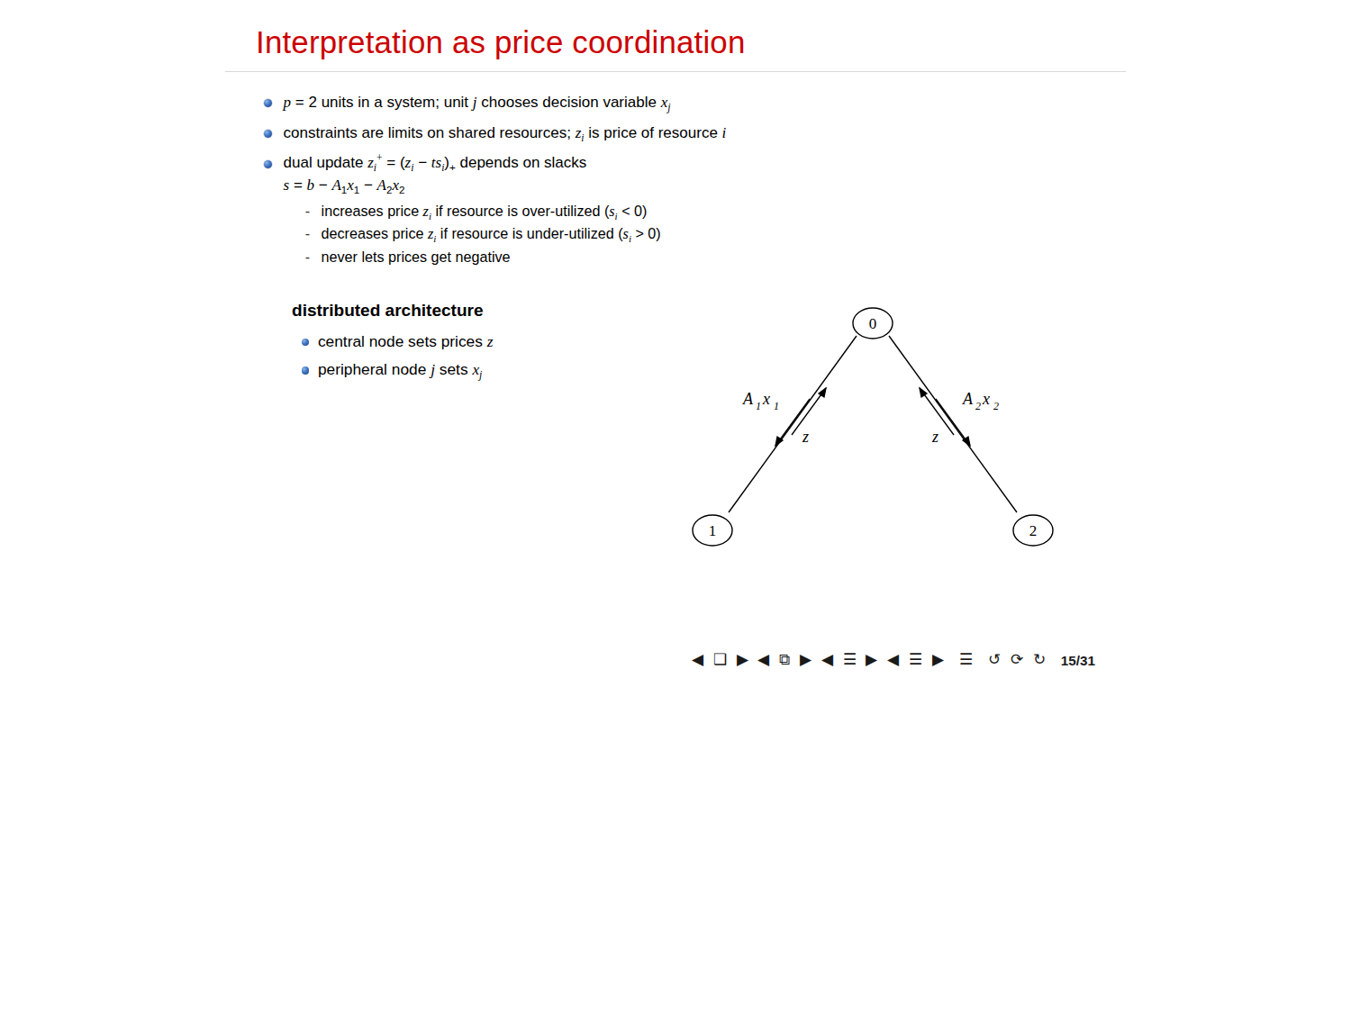Interpretation as price coordination
p = 2 units in a system; unit j chooses decision variable xj
constraints are limits on shared resources; zi is price of resource i
dual update zi+ = (zi − tsi)+ depends on slacks
s = b − A1x1 − A2x2
increases price zi if resource is over-utilized (si < 0)
decreases price zi if resource is under-utilized (si > 0)
never lets prices get negative
distributed architecture
central node sets prices z
peripheral node j sets xj
0 1 2 A 1 x 1 z A 2 x 2 z
◀ ❑ ▶ ◀ ⧉ ▶ ◀ ☰ ▶ ◀ ☰ ▶ ☰ ↺ ⟳ ↻ 15/31